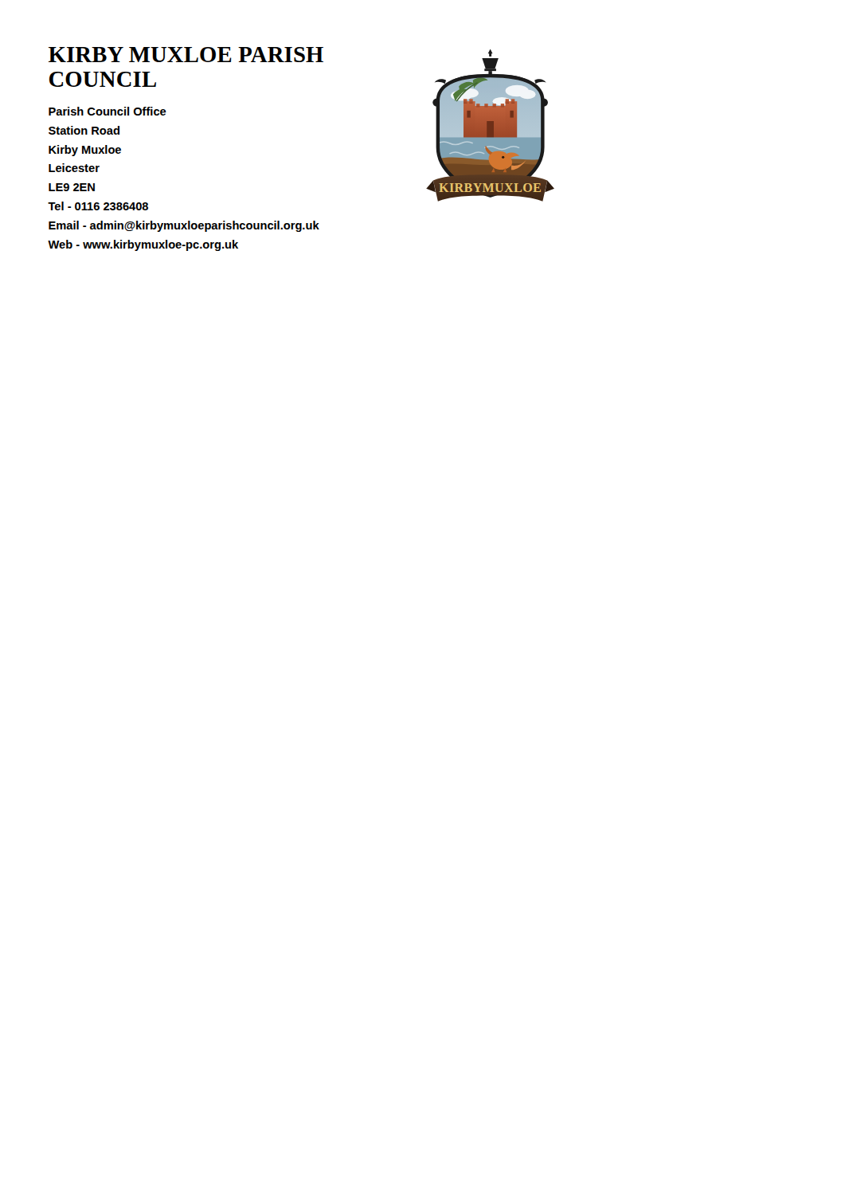KIRBY MUXLOE PARISH COUNCIL
Parish Council Office
Station Road
Kirby Muxloe
Leicester
LE9 2EN
Tel - 0116 2386408
Email - admin@kirbymuxloeparishcouncil.org.uk
Web - www.kirbymuxloe-pc.org.uk
Kirby Muxloe crest KIRBYMUXLOE